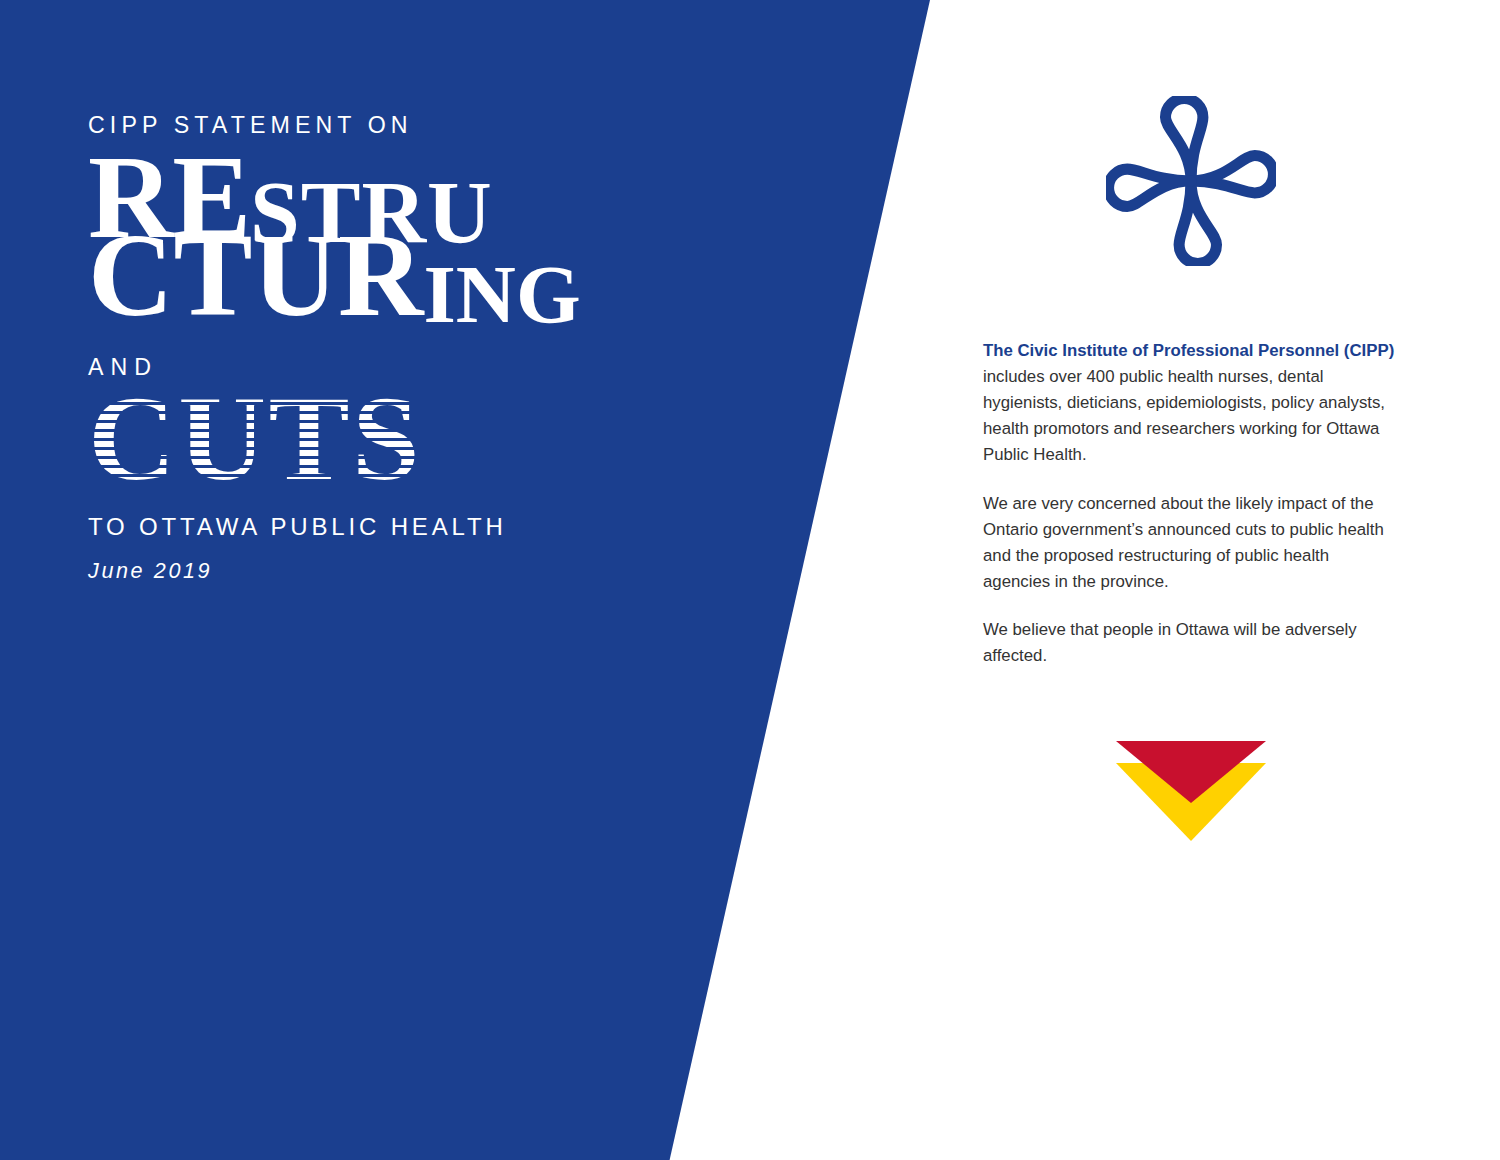CIPP Statement on
RESTRU CTURING
and CUTS to Ottawa Public Health June 2019
The Civic Institute of Professional Personnel (CIPP) includes over 400 public health nurses, dental hygienists, dieticians, epidemiologists, policy analysts, health promotors and researchers working for Ottawa Public Health.
We are very concerned about the likely impact of the Ontario government’s announced cuts to public health and the proposed restructuring of public health agencies in the province.
We believe that people in Ottawa will be adversely affected.